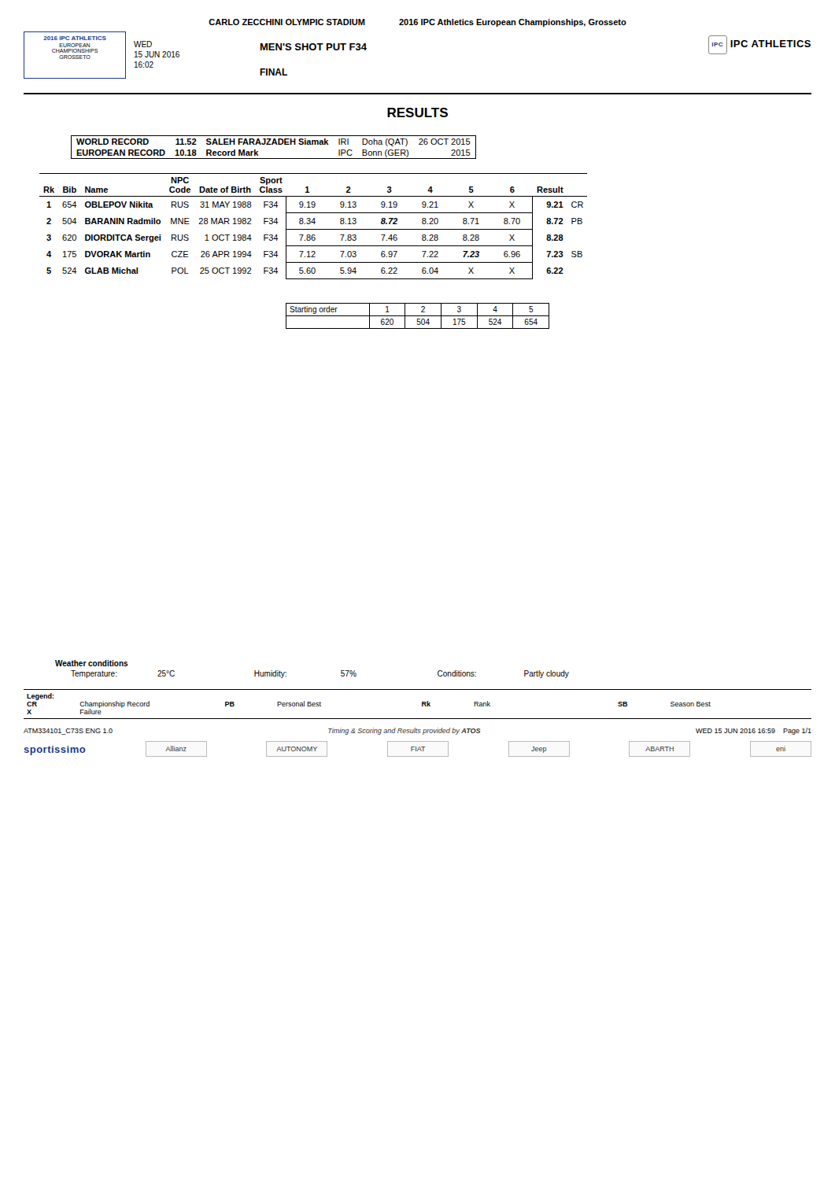2016 IPC ATHLETICS
EUROPEAN
CHAMPIONSHIPS
GROSSETO
WED
15 JUN 2016
16:02
IPCIPC ATHLETICS
CARLO ZECCHINI OLYMPIC STADIUM 2016 IPC Athletics European Championships, Grosseto
MEN'S SHOT PUT F34
FINAL
RESULTS
| WORLD RECORD | 11.52 | SALEH FARAJZADEH Siamak | IRI | Doha (QAT) | 26 OCT 2015 |
| EUROPEAN RECORD | 10.18 | Record Mark | IPC | Bonn (GER) | 2015 |
| Rk | Bib | Name | NPC Code | Date of Birth | Sport Class | 1 | 2 | 3 | 4 | 5 | 6 | Result | |
| --- | --- | --- | --- | --- | --- | --- | --- | --- | --- | --- | --- | --- | --- |
| 1 | 654 | OBLEPOV Nikita | RUS | 31 MAY 1988 | F34 | 9.19 | 9.13 | 9.19 | 9.21 | X | X | 9.21 | CR |
| 2 | 504 | BARANIN Radmilo | MNE | 28 MAR 1982 | F34 | 8.34 | 8.13 | 8.72 | 8.20 | 8.71 | 8.70 | 8.72 | PB |
| 3 | 620 | DIORDITCA Sergei | RUS | 1 OCT 1984 | F34 | 7.86 | 7.83 | 7.46 | 8.28 | 8.28 | X | 8.28 | |
| 4 | 175 | DVORAK Martin | CZE | 26 APR 1994 | F34 | 7.12 | 7.03 | 6.97 | 7.22 | 7.23 | 6.96 | 7.23 | SB |
| 5 | 524 | GLAB Michal | POL | 25 OCT 1992 | F34 | 5.60 | 5.94 | 6.22 | 6.04 | X | X | 6.22 | |
| Starting order | 1 | 2 | 3 | 4 | 5 |
| | 620 | 504 | 175 | 524 | 654 |
Weather conditions
Temperature: 25°C Humidity: 57% Conditions: Partly cloudy
| Legend: | | | | | | | |
| CR | Championship Record | PB | Personal Best | Rk | Rank | SB | Season Best |
| X | Failure | | | | | | |
ATM334101_C73S ENG 1.0
WED 15 JUN 2016 16:59 Page 1/1
Timing & Scoring and Results provided by ATOS
sportissimo
Allianz
AUTONOMY
FIAT
Jeep
ABARTH
eni